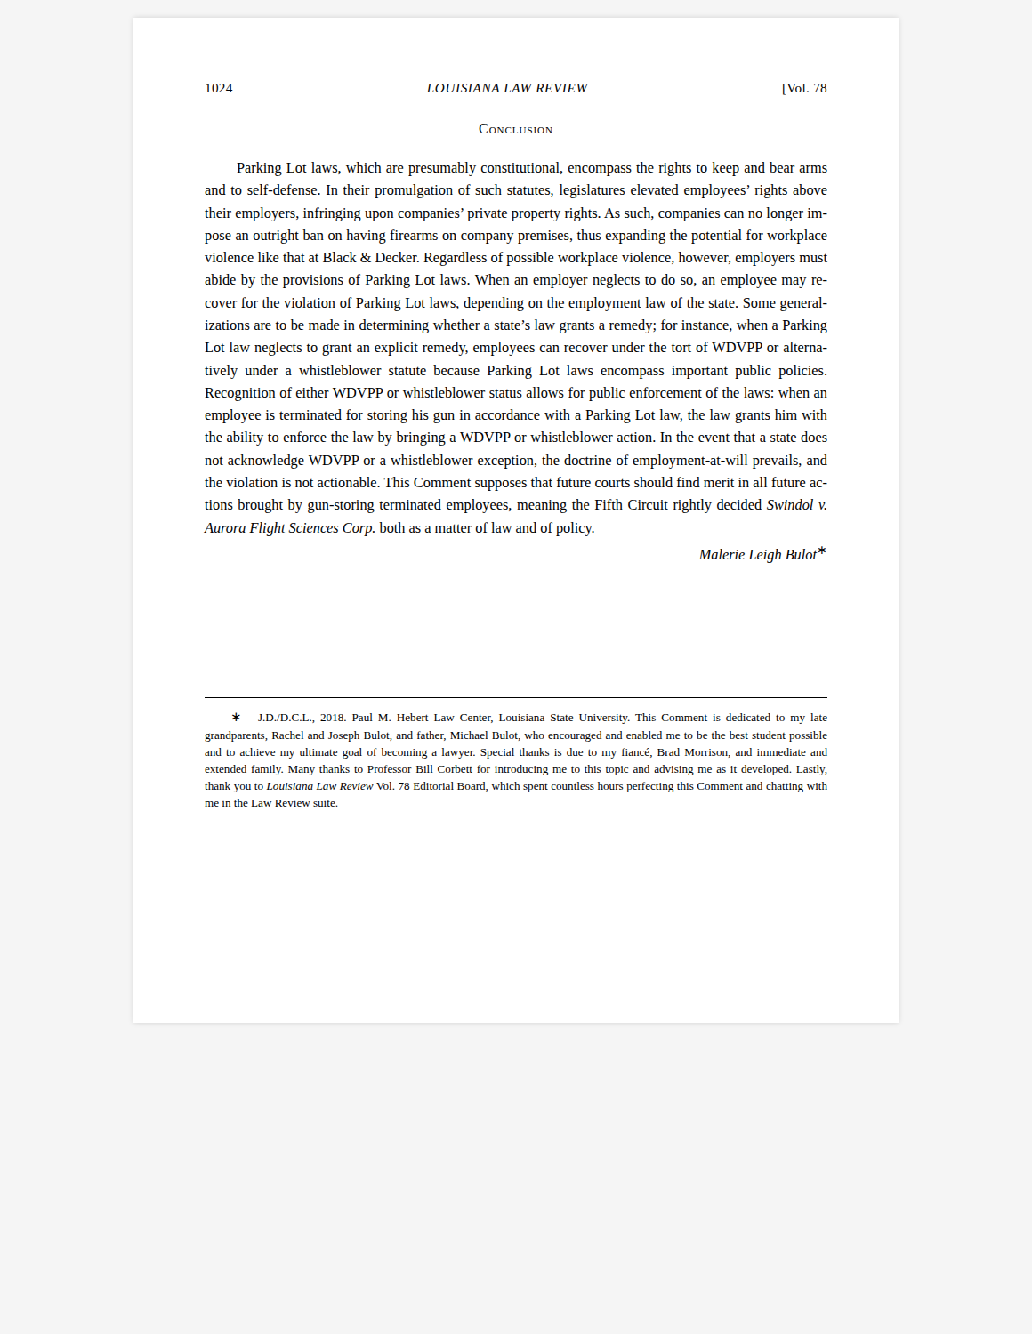1024 LOUISIANA LAW REVIEW [Vol. 78
Conclusion
Parking Lot laws, which are presumably constitutional, encompass the rights to keep and bear arms and to self-defense. In their promulgation of such statutes, legislatures elevated employees’ rights above their employers, infringing upon companies’ private property rights. As such, companies can no longer impose an outright ban on having firearms on company premises, thus expanding the potential for workplace violence like that at Black & Decker. Regardless of possible workplace violence, however, employers must abide by the provisions of Parking Lot laws. When an employer neglects to do so, an employee may recover for the violation of Parking Lot laws, depending on the employment law of the state. Some generalizations are to be made in determining whether a state’s law grants a remedy; for instance, when a Parking Lot law neglects to grant an explicit remedy, employees can recover under the tort of WDVPP or alternatively under a whistleblower statute because Parking Lot laws encompass important public policies. Recognition of either WDVPP or whistleblower status allows for public enforcement of the laws: when an employee is terminated for storing his gun in accordance with a Parking Lot law, the law grants him with the ability to enforce the law by bringing a WDVPP or whistleblower action. In the event that a state does not acknowledge WDVPP or a whistleblower exception, the doctrine of employment-at-will prevails, and the violation is not actionable. This Comment supposes that future courts should find merit in all future actions brought by gun-storing terminated employees, meaning the Fifth Circuit rightly decided Swindol v. Aurora Flight Sciences Corp. both as a matter of law and of policy.
Malerie Leigh Bulot∗
∗ J.D./D.C.L., 2018. Paul M. Hebert Law Center, Louisiana State University. This Comment is dedicated to my late grandparents, Rachel and Joseph Bulot, and father, Michael Bulot, who encouraged and enabled me to be the best student possible and to achieve my ultimate goal of becoming a lawyer. Special thanks is due to my fiancé, Brad Morrison, and immediate and extended family. Many thanks to Professor Bill Corbett for introducing me to this topic and advising me as it developed. Lastly, thank you to Louisiana Law Review Vol. 78 Editorial Board, which spent countless hours perfecting this Comment and chatting with me in the Law Review suite.